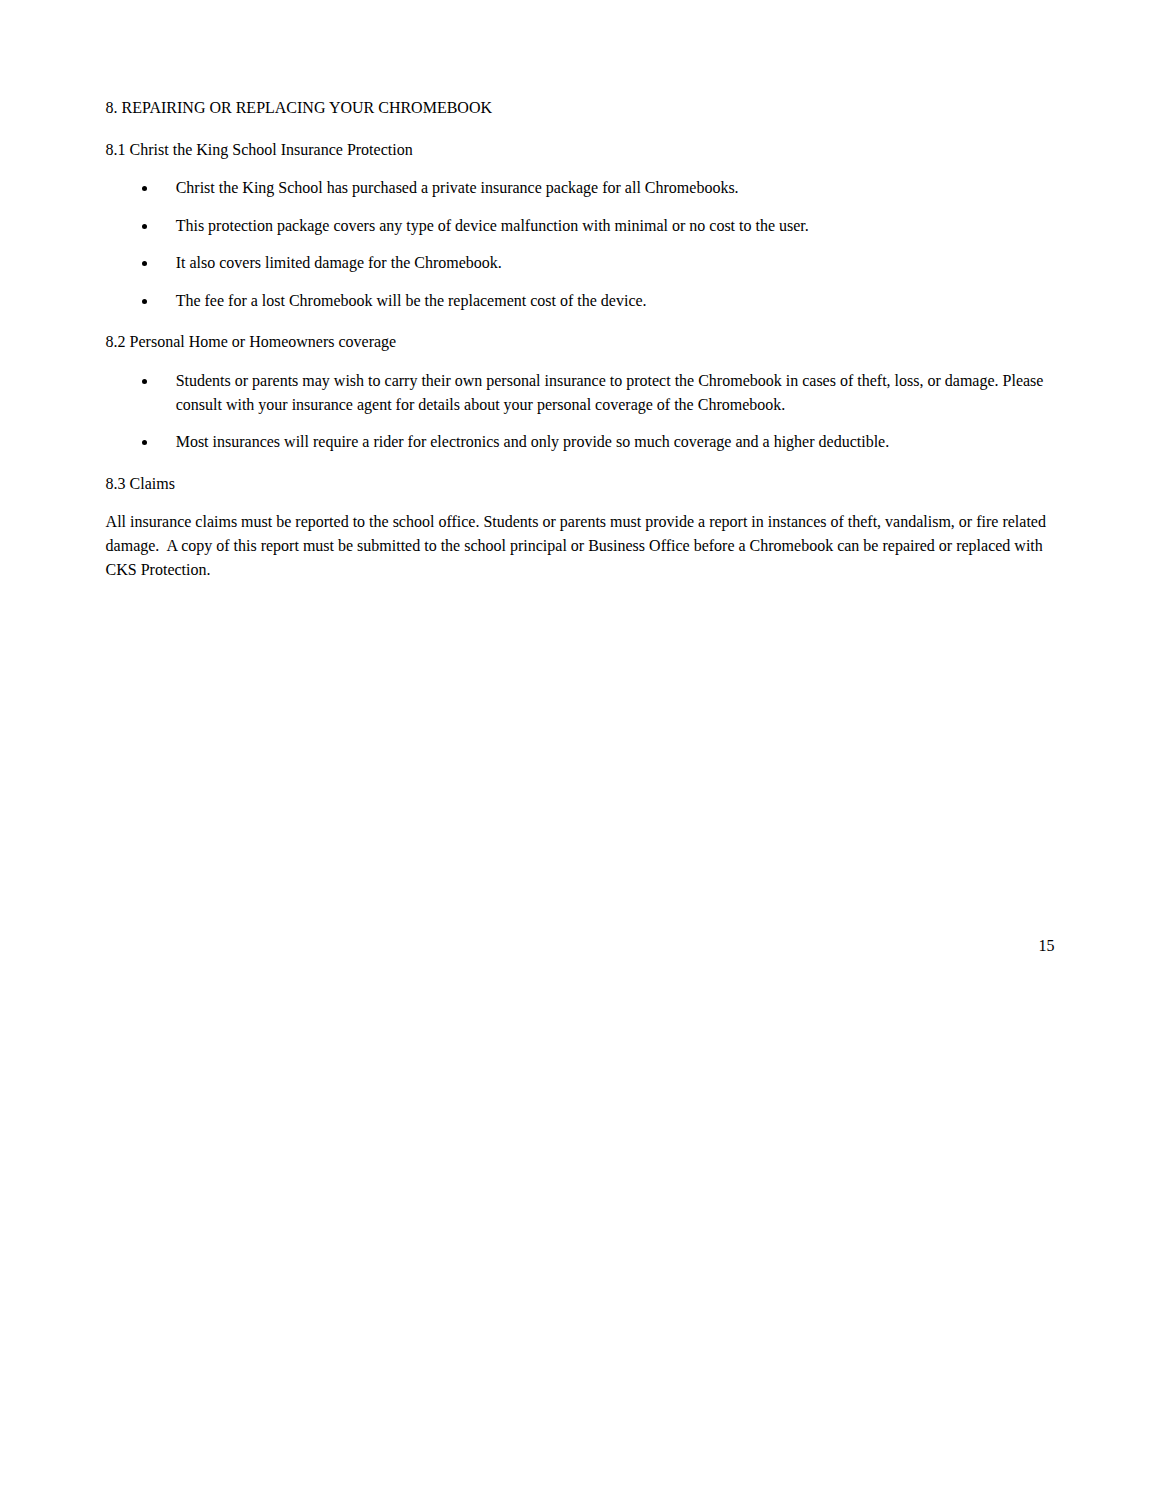8. REPAIRING OR REPLACING YOUR CHROMEBOOK
8.1 Christ the King School Insurance Protection
Christ the King School has purchased a private insurance package for all Chromebooks.
This protection package covers any type of device malfunction with minimal or no cost to the user.
It also covers limited damage for the Chromebook.
The fee for a lost Chromebook will be the replacement cost of the device.
8.2 Personal Home or Homeowners coverage
Students or parents may wish to carry their own personal insurance to protect the Chromebook in cases of theft, loss, or damage. Please consult with your insurance agent for details about your personal coverage of the Chromebook.
Most insurances will require a rider for electronics and only provide so much coverage and a higher deductible.
8.3 Claims
All insurance claims must be reported to the school office. Students or parents must provide a report in instances of theft, vandalism, or fire related damage. A copy of this report must be submitted to the school principal or Business Office before a Chromebook can be repaired or replaced with CKS Protection.
15